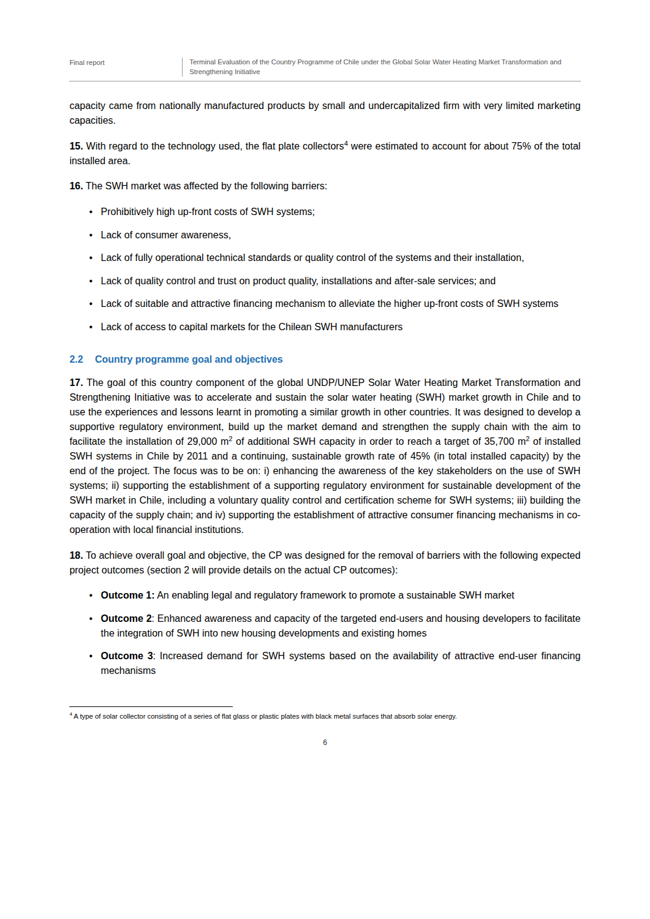Final report
Terminal Evaluation of the Country Programme of Chile under the Global Solar Water Heating Market Transformation and Strengthening Initiative
capacity came from nationally manufactured products by small and undercapitalized firm with very limited marketing capacities.
15. With regard to the technology used, the flat plate collectors4 were estimated to account for about 75% of the total installed area.
16. The SWH market was affected by the following barriers:
Prohibitively high up-front costs of SWH systems;
Lack of consumer awareness,
Lack of fully operational technical standards or quality control of the systems and their installation,
Lack of quality control and trust on product quality, installations and after-sale services; and
Lack of suitable and attractive financing mechanism to alleviate the higher up-front costs of SWH systems
Lack of access to capital markets for the Chilean SWH manufacturers
2.2 Country programme goal and objectives
17. The goal of this country component of the global UNDP/UNEP Solar Water Heating Market Transformation and Strengthening Initiative was to accelerate and sustain the solar water heating (SWH) market growth in Chile and to use the experiences and lessons learnt in promoting a similar growth in other countries. It was designed to develop a supportive regulatory environment, build up the market demand and strengthen the supply chain with the aim to facilitate the installation of 29,000 m2 of additional SWH capacity in order to reach a target of 35,700 m2 of installed SWH systems in Chile by 2011 and a continuing, sustainable growth rate of 45% (in total installed capacity) by the end of the project. The focus was to be on: i) enhancing the awareness of the key stakeholders on the use of SWH systems; ii) supporting the establishment of a supporting regulatory environment for sustainable development of the SWH market in Chile, including a voluntary quality control and certification scheme for SWH systems; iii) building the capacity of the supply chain; and iv) supporting the establishment of attractive consumer financing mechanisms in co-operation with local financial institutions.
18. To achieve overall goal and objective, the CP was designed for the removal of barriers with the following expected project outcomes (section 2 will provide details on the actual CP outcomes):
Outcome 1: An enabling legal and regulatory framework to promote a sustainable SWH market
Outcome 2: Enhanced awareness and capacity of the targeted end-users and housing developers to facilitate the integration of SWH into new housing developments and existing homes
Outcome 3: Increased demand for SWH systems based on the availability of attractive end-user financing mechanisms
4 A type of solar collector consisting of a series of flat glass or plastic plates with black metal surfaces that absorb solar energy.
6